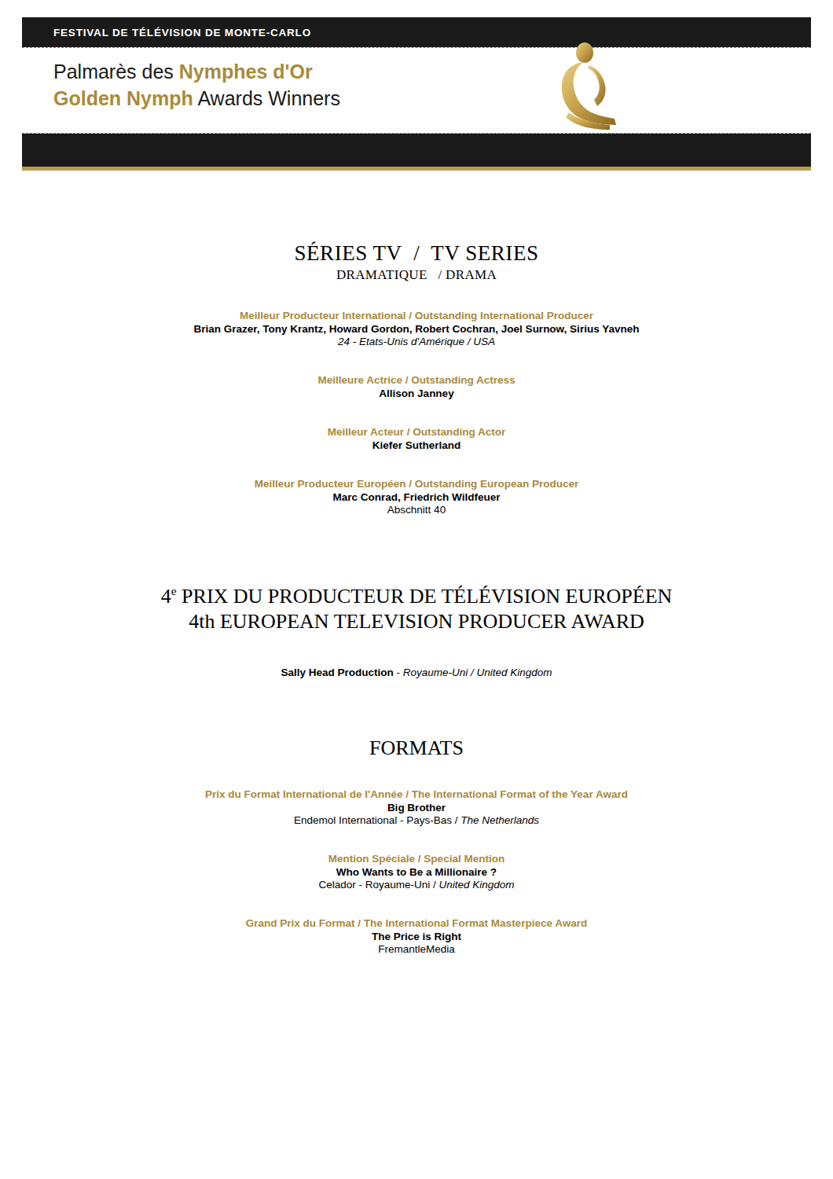FESTIVAL DE TÉLÉVISION DE MONTE-CARLO
Palmarès des Nymphes d'Or
Golden Nymph Awards Winners
SÉRIES TV / TV SERIES
DRAMATIQUE / DRAMA
Meilleur Producteur International / Outstanding International Producer
Brian Grazer, Tony Krantz, Howard Gordon, Robert Cochran, Joel Surnow, Sirius Yavneh
24 - Etats-Unis d'Amérique / USA
Meilleure Actrice / Outstanding Actress
Allison Janney
Meilleur Acteur / Outstanding Actor
Kiefer Sutherland
Meilleur Producteur Européen / Outstanding European Producer
Marc Conrad, Friedrich Wildfeuer
Abschnitt 40
4e PRIX DU PRODUCTEUR DE TÉLÉVISION EUROPÉEN
4th EUROPEAN TELEVISION PRODUCER AWARD
Sally Head Production - Royaume-Uni / United Kingdom
FORMATS
Prix du Format International de l'Année / The International Format of the Year Award
Big Brother
Endemol International - Pays-Bas / The Netherlands
Mention Spéciale / Special Mention
Who Wants to Be a Millionaire ?
Celador - Royaume-Uni / United Kingdom
Grand Prix du Format / The International Format Masterpiece Award
The Price is Right
FremantleMedia